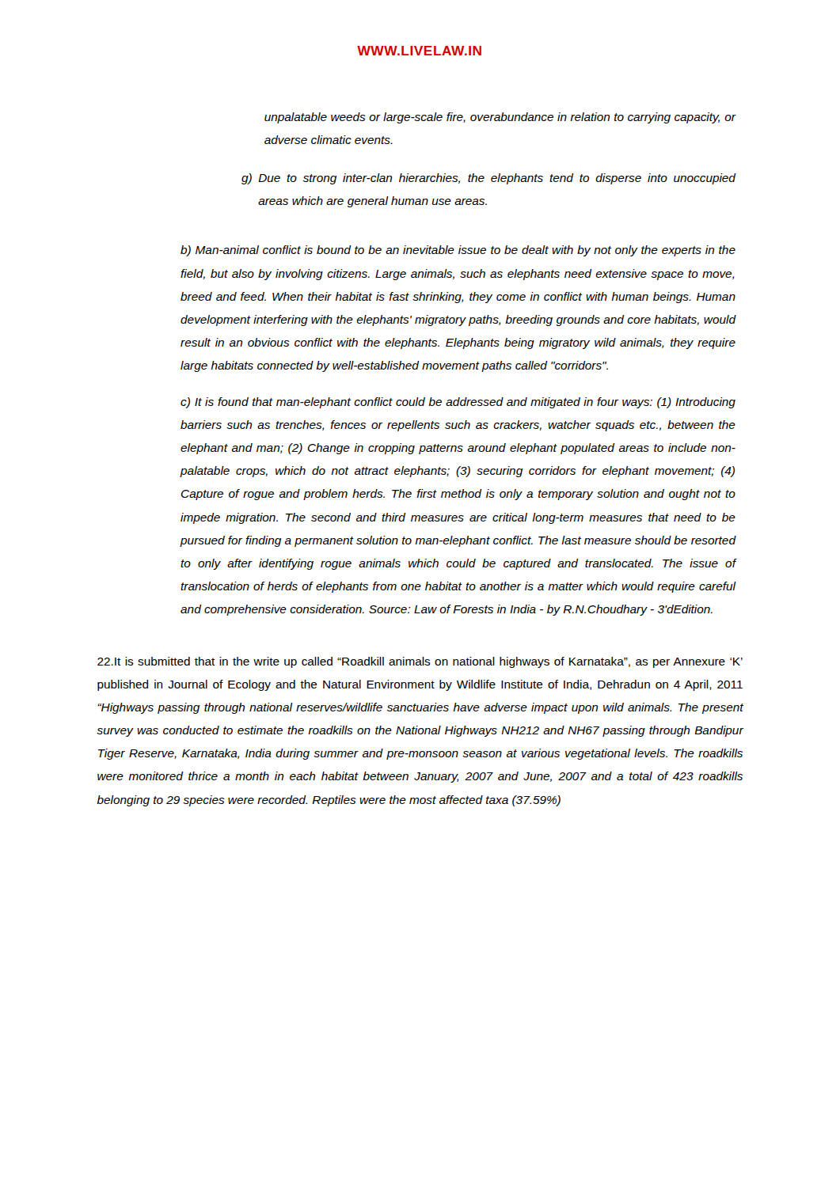WWW.LIVELAW.IN
unpalatable weeds or large-scale fire, overabundance in relation to carrying capacity, or adverse climatic events.
g) Due to strong inter-clan hierarchies, the elephants tend to disperse into unoccupied areas which are general human use areas.
b) Man-animal conflict is bound to be an inevitable issue to be dealt with by not only the experts in the field, but also by involving citizens. Large animals, such as elephants need extensive space to move, breed and feed. When their habitat is fast shrinking, they come in conflict with human beings. Human development interfering with the elephants' migratory paths, breeding grounds and core habitats, would result in an obvious conflict with the elephants. Elephants being migratory wild animals, they require large habitats connected by well-established movement paths called "corridors".
c) It is found that man-elephant conflict could be addressed and mitigated in four ways: (1) Introducing barriers such as trenches, fences or repellents such as crackers, watcher squads etc., between the elephant and man; (2) Change in cropping patterns around elephant populated areas to include non-palatable crops, which do not attract elephants; (3) securing corridors for elephant movement; (4) Capture of rogue and problem herds. The first method is only a temporary solution and ought not to impede migration. The second and third measures are critical long-term measures that need to be pursued for finding a permanent solution to man-elephant conflict. The last measure should be resorted to only after identifying rogue animals which could be captured and translocated. The issue of translocation of herds of elephants from one habitat to another is a matter which would require careful and comprehensive consideration. Source: Law of Forests in India - by R.N.Choudhary - 3'dEdition.
22.It is submitted that in the write up called “Roadkill animals on national highways of Karnataka”, as per Annexure ‘K’ published in Journal of Ecology and the Natural Environment by Wildlife Institute of India, Dehradun on 4 April, 2011 “Highways passing through national reserves/wildlife sanctuaries have adverse impact upon wild animals. The present survey was conducted to estimate the roadkills on the National Highways NH212 and NH67 passing through Bandipur Tiger Reserve, Karnataka, India during summer and pre-monsoon season at various vegetational levels. The roadkills were monitored thrice a month in each habitat between January, 2007 and June, 2007 and a total of 423 roadkills belonging to 29 species were recorded. Reptiles were the most affected taxa (37.59%)